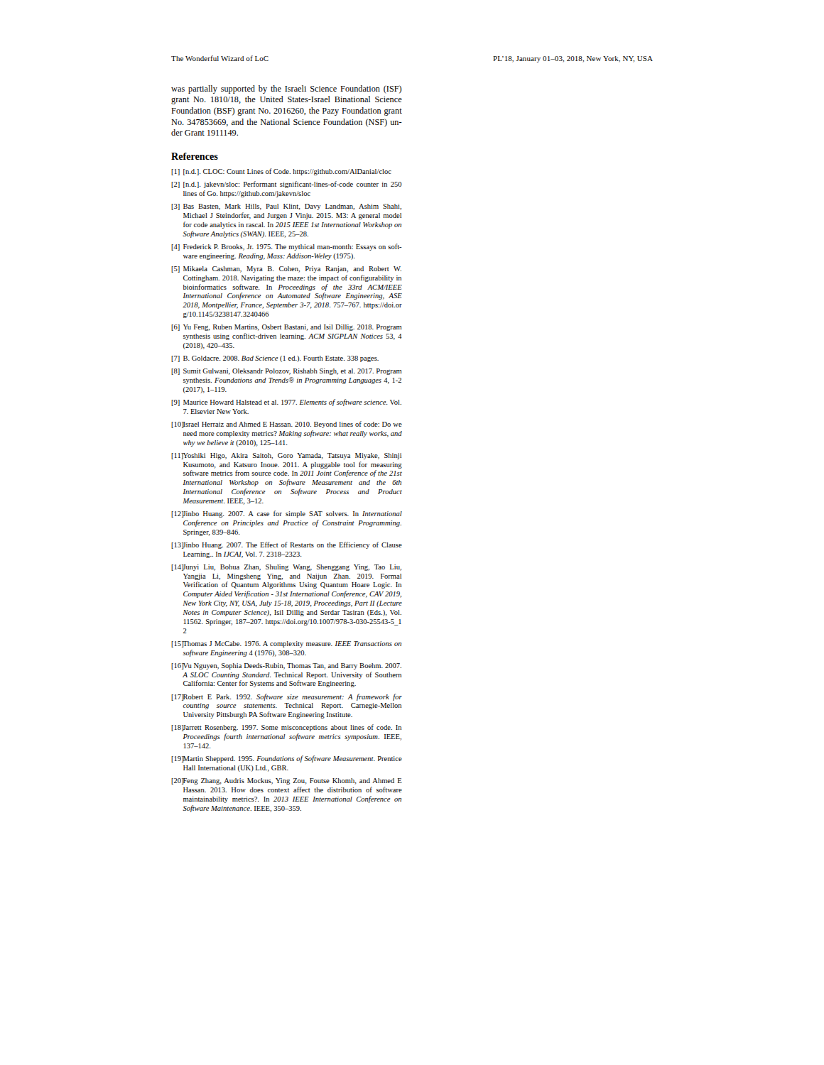The Wonderful Wizard of LoC
PL’18, January 01–03, 2018, New York, NY, USA
was partially supported by the Israeli Science Foundation (ISF) grant No. 1810/18, the United States-Israel Binational Science Foundation (BSF) grant No. 2016260, the Pazy Foundation grant No. 347853669, and the National Science Foundation (NSF) under Grant 1911149.
References
[1][n.d.]. CLOC: Count Lines of Code. https://github.com/AlDanial/cloc
[2][n.d.]. jakevn/sloc: Performant significant-lines-of-code counter in 250 lines of Go. https://github.com/jakevn/sloc
[3] Bas Basten, Mark Hills, Paul Klint, Davy Landman, Ashim Shahi, Michael J Steindorfer, and Jurgen J Vinju. 2015. M3: A general model for code analytics in rascal. In 2015 IEEE 1st International Workshop on Software Analytics (SWAN). IEEE, 25–28.
[4] Frederick P. Brooks, Jr. 1975. The mythical man-month: Essays on software engineering. Reading, Mass: Addison-Weley (1975).
[5] Mikaela Cashman, Myra B. Cohen, Priya Ranjan, and Robert W. Cottingham. 2018. Navigating the maze: the impact of configurability in bioinformatics software. In Proceedings of the 33rd ACM/IEEE International Conference on Automated Software Engineering, ASE 2018, Montpellier, France, September 3-7, 2018. 757–767. https://doi.org/10.1145/3238147.3240466
[6] Yu Feng, Ruben Martins, Osbert Bastani, and Isil Dillig. 2018. Program synthesis using conflict-driven learning. ACM SIGPLAN Notices 53, 4 (2018), 420–435.
[7] B. Goldacre. 2008. Bad Science (1 ed.). Fourth Estate. 338 pages.
[8] Sumit Gulwani, Oleksandr Polozov, Rishabh Singh, et al. 2017. Program synthesis. Foundations and Trends® in Programming Languages 4, 1-2 (2017), 1–119.
[9] Maurice Howard Halstead et al. 1977. Elements of software science. Vol. 7. Elsevier New York.
[10] Israel Herraiz and Ahmed E Hassan. 2010. Beyond lines of code: Do we need more complexity metrics? Making software: what really works, and why we believe it (2010), 125–141.
[11] Yoshiki Higo, Akira Saitoh, Goro Yamada, Tatsuya Miyake, Shinji Kusumoto, and Katsuro Inoue. 2011. A pluggable tool for measuring software metrics from source code. In 2011 Joint Conference of the 21st International Workshop on Software Measurement and the 6th International Conference on Software Process and Product Measurement. IEEE, 3–12.
[12] Jinbo Huang. 2007. A case for simple SAT solvers. In International Conference on Principles and Practice of Constraint Programming. Springer, 839–846.
[13] Jinbo Huang. 2007. The Effect of Restarts on the Efficiency of Clause Learning.. In IJCAI, Vol. 7. 2318–2323.
[14] Junyi Liu, Bohua Zhan, Shuling Wang, Shenggang Ying, Tao Liu, Yangjia Li, Mingsheng Ying, and Naijun Zhan. 2019. Formal Verification of Quantum Algorithms Using Quantum Hoare Logic. In Computer Aided Verification - 31st International Conference, CAV 2019, New York City, NY, USA, July 15-18, 2019, Proceedings, Part II (Lecture Notes in Computer Science), Isil Dillig and Serdar Tasiran (Eds.), Vol. 11562. Springer, 187–207. https://doi.org/10.1007/978-3-030-25543-5_12
[15] Thomas J McCabe. 1976. A complexity measure. IEEE Transactions on software Engineering 4 (1976), 308–320.
[16] Vu Nguyen, Sophia Deeds-Rubin, Thomas Tan, and Barry Boehm. 2007. A SLOC Counting Standard. Technical Report. University of Southern California: Center for Systems and Software Engineering.
[17] Robert E Park. 1992. Software size measurement: A framework for counting source statements. Technical Report. Carnegie-Mellon University Pittsburgh PA Software Engineering Institute.
[18] Jarrett Rosenberg. 1997. Some misconceptions about lines of code. In Proceedings fourth international software metrics symposium. IEEE, 137–142.
[19] Martin Shepperd. 1995. Foundations of Software Measurement. Prentice Hall International (UK) Ltd., GBR.
[20] Feng Zhang, Audris Mockus, Ying Zou, Foutse Khomh, and Ahmed E Hassan. 2013. How does context affect the distribution of software maintainability metrics?. In 2013 IEEE International Conference on Software Maintenance. IEEE, 350–359.